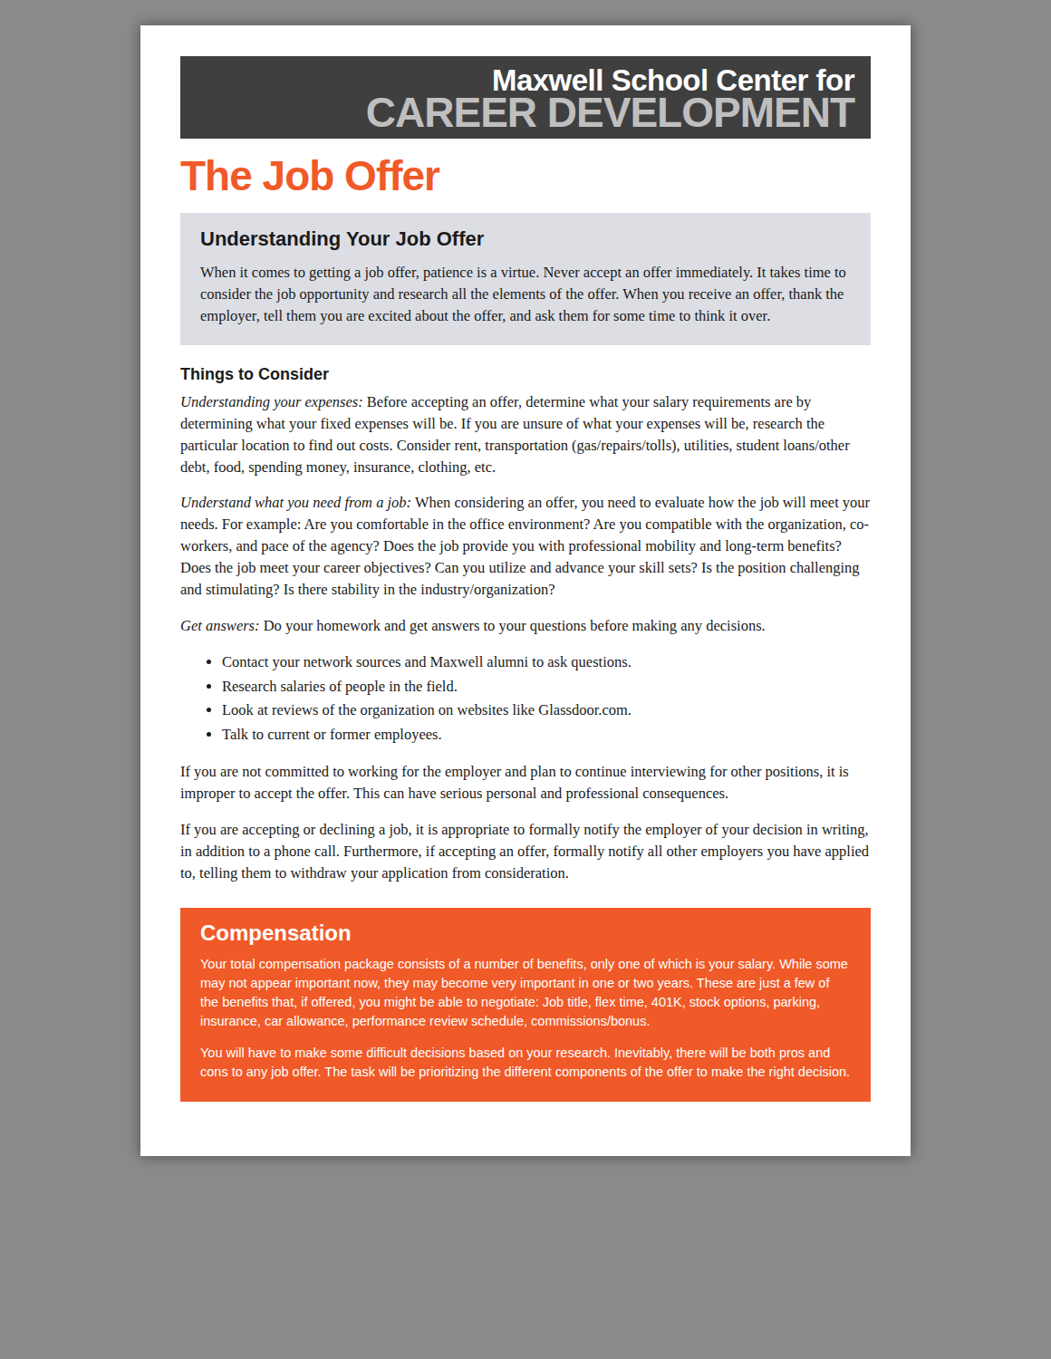Maxwell School Center for CAREER DEVELOPMENT
The Job Offer
Understanding Your Job Offer
When it comes to getting a job offer, patience is a virtue. Never accept an offer immediately. It takes time to consider the job opportunity and research all the elements of the offer. When you receive an offer, thank the employer, tell them you are excited about the offer, and ask them for some time to think it over.
Things to Consider
Understanding your expenses: Before accepting an offer, determine what your salary requirements are by determining what your fixed expenses will be. If you are unsure of what your expenses will be, research the particular location to find out costs. Consider rent, transportation (gas/repairs/tolls), utilities, student loans/other debt, food, spending money, insurance, clothing, etc.
Understand what you need from a job: When considering an offer, you need to evaluate how the job will meet your needs. For example: Are you comfortable in the office environment? Are you compatible with the organization, co-workers, and pace of the agency? Does the job provide you with professional mobility and long-term benefits? Does the job meet your career objectives? Can you utilize and advance your skill sets? Is the position challenging and stimulating? Is there stability in the industry/organization?
Get answers: Do your homework and get answers to your questions before making any decisions.
Contact your network sources and Maxwell alumni to ask questions.
Research salaries of people in the field.
Look at reviews of the organization on websites like Glassdoor.com.
Talk to current or former employees.
If you are not committed to working for the employer and plan to continue interviewing for other positions, it is improper to accept the offer. This can have serious personal and professional consequences.
If you are accepting or declining a job, it is appropriate to formally notify the employer of your decision in writing, in addition to a phone call. Furthermore, if accepting an offer, formally notify all other employers you have applied to, telling them to withdraw your application from consideration.
Compensation
Your total compensation package consists of a number of benefits, only one of which is your salary. While some may not appear important now, they may become very important in one or two years. These are just a few of the benefits that, if offered, you might be able to negotiate: Job title, flex time, 401K, stock options, parking, insurance, car allowance, performance review schedule, commissions/bonus.
You will have to make some difficult decisions based on your research. Inevitably, there will be both pros and cons to any job offer. The task will be prioritizing the different components of the offer to make the right decision.